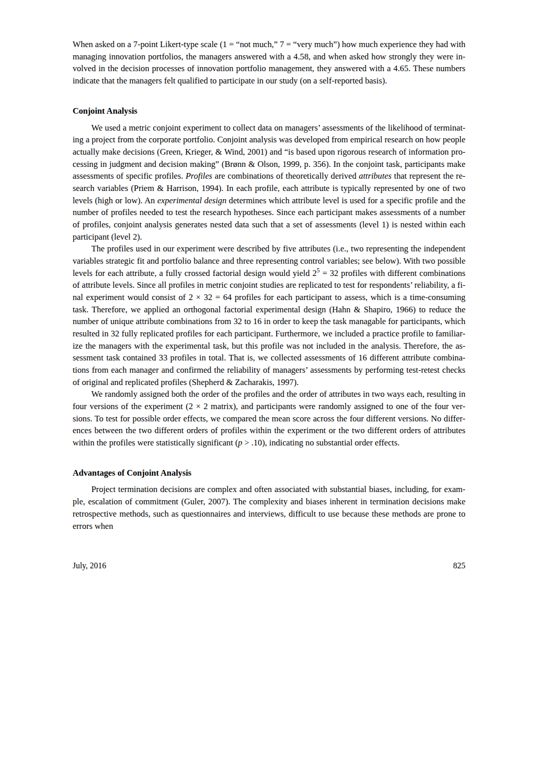When asked on a 7-point Likert-type scale (1 = “not much,” 7 = “very much”) how much experience they had with managing innovation portfolios, the managers answered with a 4.58, and when asked how strongly they were involved in the decision processes of innovation portfolio management, they answered with a 4.65. These numbers indicate that the managers felt qualified to participate in our study (on a self-reported basis).
Conjoint Analysis
We used a metric conjoint experiment to collect data on managers’ assessments of the likelihood of terminating a project from the corporate portfolio. Conjoint analysis was developed from empirical research on how people actually make decisions (Green, Krieger, & Wind, 2001) and “is based upon rigorous research of information processing in judgment and decision making” (Brønn & Olson, 1999, p. 356). In the conjoint task, participants make assessments of specific profiles. Profiles are combinations of theoretically derived attributes that represent the research variables (Priem & Harrison, 1994). In each profile, each attribute is typically represented by one of two levels (high or low). An experimental design determines which attribute level is used for a specific profile and the number of profiles needed to test the research hypotheses. Since each participant makes assessments of a number of profiles, conjoint analysis generates nested data such that a set of assessments (level 1) is nested within each participant (level 2).
The profiles used in our experiment were described by five attributes (i.e., two representing the independent variables strategic fit and portfolio balance and three representing control variables; see below). With two possible levels for each attribute, a fully crossed factorial design would yield 25 = 32 profiles with different combinations of attribute levels. Since all profiles in metric conjoint studies are replicated to test for respondents’ reliability, a final experiment would consist of 2 × 32 = 64 profiles for each participant to assess, which is a time-consuming task. Therefore, we applied an orthogonal factorial experimental design (Hahn & Shapiro, 1966) to reduce the number of unique attribute combinations from 32 to 16 in order to keep the task managable for participants, which resulted in 32 fully replicated profiles for each participant. Furthermore, we included a practice profile to familiarize the managers with the experimental task, but this profile was not included in the analysis. Therefore, the assessment task contained 33 profiles in total. That is, we collected assessments of 16 different attribute combinations from each manager and confirmed the reliability of managers’ assessments by performing test-retest checks of original and replicated profiles (Shepherd & Zacharakis, 1997).
We randomly assigned both the order of the profiles and the order of attributes in two ways each, resulting in four versions of the experiment (2 × 2 matrix), and participants were randomly assigned to one of the four versions. To test for possible order effects, we compared the mean score across the four different versions. No differences between the two different orders of profiles within the experiment or the two different orders of attributes within the profiles were statistically significant (p > .10), indicating no substantial order effects.
Advantages of Conjoint Analysis
Project termination decisions are complex and often associated with substantial biases, including, for example, escalation of commitment (Guler, 2007). The complexity and biases inherent in termination decisions make retrospective methods, such as questionnaires and interviews, difficult to use because these methods are prone to errors when
July, 2016 825